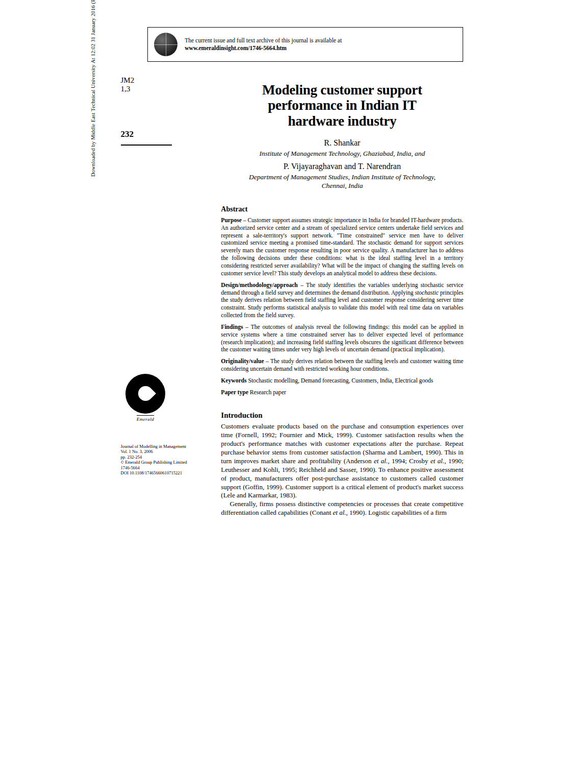Downloaded by Middle East Technical University At 12:02 31 January 2016 (PT)
The current issue and full text archive of this journal is available at
www.emeraldinsight.com/1746-5664.htm
JM2
1,3
232
Modeling customer support
performance in Indian IT
hardware industry
R. Shankar
Institute of Management Technology, Ghaziabad, India, and
P. Vijayaraghavan and T. Narendran
Department of Management Studies, Indian Institute of Technology,
Chennai, India
Abstract
Purpose – Customer support assumes strategic importance in India for branded IT-hardware products. An authorized service center and a stream of specialized service centers undertake field services and represent a sale-territory's support network. "Time constrained" service men have to deliver customized service meeting a promised time-standard. The stochastic demand for support services severely mars the customer response resulting in poor service quality. A manufacturer has to address the following decisions under these conditions: what is the ideal staffing level in a territory considering restricted server availability? What will be the impact of changing the staffing levels on customer service level? This study develops an analytical model to address these decisions.
Design/methodology/approach – The study identifies the variables underlying stochastic service demand through a field survey and determines the demand distribution. Applying stochastic principles the study derives relation between field staffing level and customer response considering server time constraint. Study performs statistical analysis to validate this model with real time data on variables collected from the field survey.
Findings – The outcomes of analysis reveal the following findings: this model can be applied in service systems where a time constrained server has to deliver expected level of performance (research implication); and increasing field staffing levels obscures the significant difference between the customer waiting times under very high levels of uncertain demand (practical implication).
Originality/value – The study derives relation between the staffing levels and customer waiting time considering uncertain demand with restricted working hour conditions.
Keywords Stochastic modelling, Demand forecasting, Customers, India, Electrical goods
Paper type Research paper
Emerald
Journal of Modelling in Management
Vol. 1 No. 3, 2006
pp. 232-254
© Emerald Group Publishing Limited
1746-5664
DOI 10.1108/17465660610715221
Introduction
Customers evaluate products based on the purchase and consumption experiences over time (Fornell, 1992; Fournier and Mick, 1999). Customer satisfaction results when the product's performance matches with customer expectations after the purchase. Repeat purchase behavior stems from customer satisfaction (Sharma and Lambert, 1990). This in turn improves market share and profitability (Anderson et al., 1994; Crosby et al., 1990; Leuthesser and Kohli, 1995; Reichheld and Sasser, 1990). To enhance positive assessment of product, manufacturers offer post-purchase assistance to customers called customer support (Goffin, 1999). Customer support is a critical element of product's market success (Lele and Karmarkar, 1983).
Generally, firms possess distinctive competencies or processes that create competitive differentiation called capabilities (Conant et al., 1990). Logistic capabilities of a firm